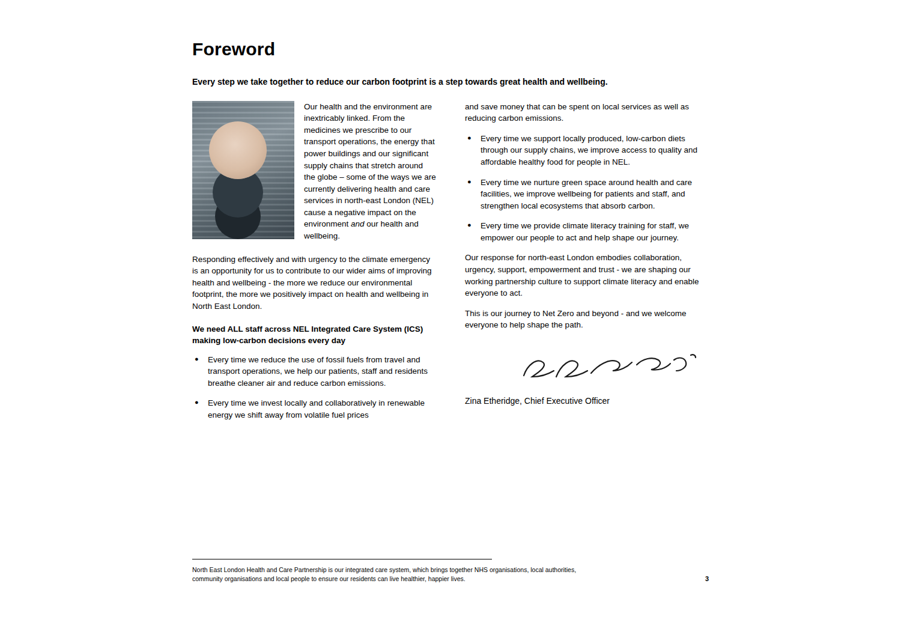Foreword
Every step we take together to reduce our carbon footprint is a step towards great health and wellbeing.
Our health and the environment are inextricably linked. From the medicines we prescribe to our transport operations, the energy that power buildings and our significant supply chains that stretch around the globe – some of the ways we are currently delivering health and care services in north-east London (NEL) cause a negative impact on the environment and our health and wellbeing.
Responding effectively and with urgency to the climate emergency is an opportunity for us to contribute to our wider aims of improving health and wellbeing - the more we reduce our environmental footprint, the more we positively impact on health and wellbeing in North East London.
We need ALL staff across NEL Integrated Care System (ICS) making low-carbon decisions every day
Every time we reduce the use of fossil fuels from travel and transport operations, we help our patients, staff and residents breathe cleaner air and reduce carbon emissions.
Every time we invest locally and collaboratively in renewable energy we shift away from volatile fuel prices
and save money that can be spent on local services as well as reducing carbon emissions.
Every time we support locally produced, low-carbon diets through our supply chains, we improve access to quality and affordable healthy food for people in NEL.
Every time we nurture green space around health and care facilities, we improve wellbeing for patients and staff, and strengthen local ecosystems that absorb carbon.
Every time we provide climate literacy training for staff, we empower our people to act and help shape our journey.
Our response for north-east London embodies collaboration, urgency, support, empowerment and trust - we are shaping our working partnership culture to support climate literacy and enable everyone to act.
This is our journey to Net Zero and beyond - and we welcome everyone to help shape the path.
Zina Etheridge, Chief Executive Officer
North East London Health and Care Partnership is our integrated care system, which brings together NHS organisations, local authorities, community organisations and local people to ensure our residents can live healthier, happier lives.
3